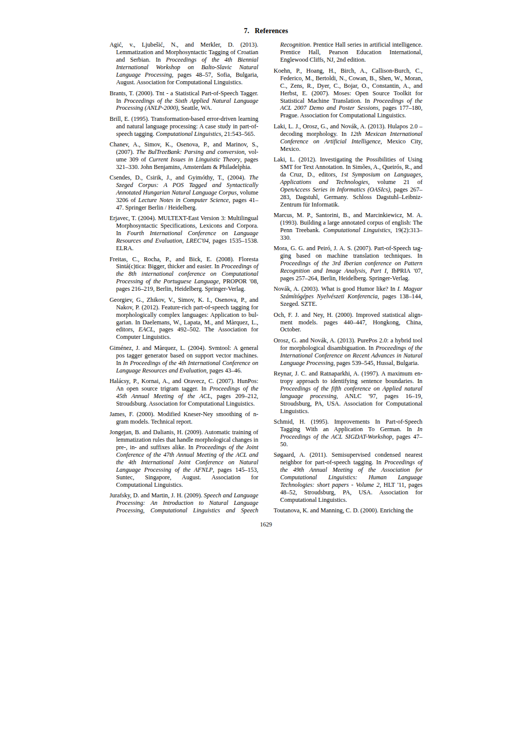7. References
Agić, v., Ljubešić, N., and Merkler, D. (2013). Lemmatization and Morphosyntactic Tagging of Croatian and Serbian. In Proceedings of the 4th Biennial International Workshop on Balto-Slavic Natural Language Processing, pages 48–57, Sofia, Bulgaria, August. Association for Computational Linguistics.
Brants, T. (2000). Tnt - a Statistical Part-of-Speech Tagger. In Proceedings of the Sixth Applied Natural Language Processing (ANLP-2000), Seattle, WA.
Brill, E. (1995). Transformation-based error-driven learning and natural language processing: A case study in part-of-speech tagging. Computational Linguistics, 21:543–565.
Chanev, A., Simov, K., Osenova, P., and Marinov, S., (2007). The BulTreeBank: Parsing and conversion, volume 309 of Current Issues in Linguistic Theory, pages 321–330. John Benjamins, Amsterdam & Philadelphia.
Csendes, D., Csirik, J., and Gyimóthy, T., (2004). The Szeged Corpus: A POS Tagged and Syntactically Annotated Hungarian Natural Language Corpus, volume 3206 of Lecture Notes in Computer Science, pages 41–47. Springer Berlin / Heidelberg.
Erjavec, T. (2004). MULTEXT-East Version 3: Multilingual Morphosyntactic Specifications, Lexicons and Corpora. In Fourth International Conference on Language Resources and Evaluation, LREC'04, pages 1535–1538. ELRA.
Freitas, C., Rocha, P., and Bick, E. (2008). Floresta Sintá(c)tica: Bigger, thicker and easier. In Proceedings of the 8th international conference on Computational Processing of the Portuguese Language, PROPOR '08, pages 216–219, Berlin, Heidelberg. Springer-Verlag.
Georgiev, G., Zhikov, V., Simov, K. I., Osenova, P., and Nakov, P. (2012). Feature-rich part-of-speech tagging for morphologically complex languages: Application to bulgarian. In Daelemans, W., Lapata, M., and Màrquez, L., editors, EACL, pages 492–502. The Association for Computer Linguistics.
Giménez, J. and Màrquez, L. (2004). Svmtool: A general pos tagger generator based on support vector machines. In In Proceedings of the 4th International Conference on Language Resources and Evaluation, pages 43–46.
Halácsy, P., Kornai, A., and Oravecz, C. (2007). HunPos: An open source trigram tagger. In Proceedings of the 45th Annual Meeting of the ACL, pages 209–212, Stroudsburg. Association for Computational Linguistics.
James, F. (2000). Modified Kneser-Ney smoothing of n-gram models. Technical report.
Jongejan, B. and Dalianis, H. (2009). Automatic training of lemmatization rules that handle morphological changes in pre-, in- and suffixes alike. In Proceedings of the Joint Conference of the 47th Annual Meeting of the ACL and the 4th International Joint Conference on Natural Language Processing of the AFNLP, pages 145–153, Suntec, Singapore, August. Association for Computational Linguistics.
Jurafsky, D. and Martin, J. H. (2009). Speech and Language Processing: An Introduction to Natural Language Processing, Computational Linguistics and Speech Recognition. Prentice Hall series in artificial intelligence. Prentice Hall, Pearson Education International, Englewood Cliffs, NJ, 2nd edition.
Koehn, P., Hoang, H., Birch, A., Callison-Burch, C., Federico, M., Bertoldi, N., Cowan, B., Shen, W., Moran, C., Zens, R., Dyer, C., Bojar, O., Constantin, A., and Herbst, E. (2007). Moses: Open Source Toolkit for Statistical Machine Translation. In Proceedings of the ACL 2007 Demo and Poster Sessions, pages 177–180, Prague. Association for Computational Linguistics.
Laki, L. J., Orosz, G., and Novák, A. (2013). Hulapos 2.0 – decoding morphology. In 12th Mexican International Conference on Artificial Intelligence, Mexico City, Mexico.
Laki, L. (2012). Investigating the Possibilities of Using SMT for Text Annotation. In Simões, A., Queirós, R., and da Cruz, D., editors, 1st Symposium on Languages, Applications and Technologies, volume 21 of OpenAccess Series in Informatics (OASIcs), pages 267–283, Dagstuhl, Germany. Schloss Dagstuhl–Leibniz-Zentrum für Informatik.
Marcus, M. P., Santorini, B., and Marcinkiewicz, M. A. (1993). Building a large annotated corpus of english: The Penn Treebank. Computational Linguistics, 19(2):313–330.
Mora, G. G. and Peiró, J. A. S. (2007). Part-of-Speech tagging based on machine translation techniques. In Proceedings of the 3rd Iberian conference on Pattern Recognition and Image Analysis, Part I, IbPRIA '07, pages 257–264, Berlin, Heidelberg. Springer-Verlag.
Novák, A. (2003). What is good Humor like? In I. Magyar Számítógépes Nyelvészeti Konferencia, pages 138–144, Szeged. SZTE.
Och, F. J. and Ney, H. (2000). Improved statistical alignment models. pages 440–447, Hongkong, China, October.
Orosz, G. and Novák, A. (2013). PurePos 2.0: a hybrid tool for morphological disambiguation. In Proceedings of the International Conference on Recent Advances in Natural Language Processing, pages 539–545, Hussal, Bulgaria.
Reynar, J. C. and Ratnaparkhi, A. (1997). A maximum entropy approach to identifying sentence boundaries. In Proceedings of the fifth conference on Applied natural language processing, ANLC '97, pages 16–19, Stroudsburg, PA, USA. Association for Computational Linguistics.
Schmid, H. (1995). Improvements In Part-of-Speech Tagging With an Application To German. In In Proceedings of the ACL SIGDAT-Workshop, pages 47–50.
Søgaard, A. (2011). Semisupervised condensed nearest neighbor for part-of-speech tagging. In Proceedings of the 49th Annual Meeting of the Association for Computational Linguistics: Human Language Technologies: short papers - Volume 2, HLT '11, pages 48–52, Stroudsburg, PA, USA. Association for Computational Linguistics.
Toutanova, K. and Manning, C. D. (2000). Enriching the
1629